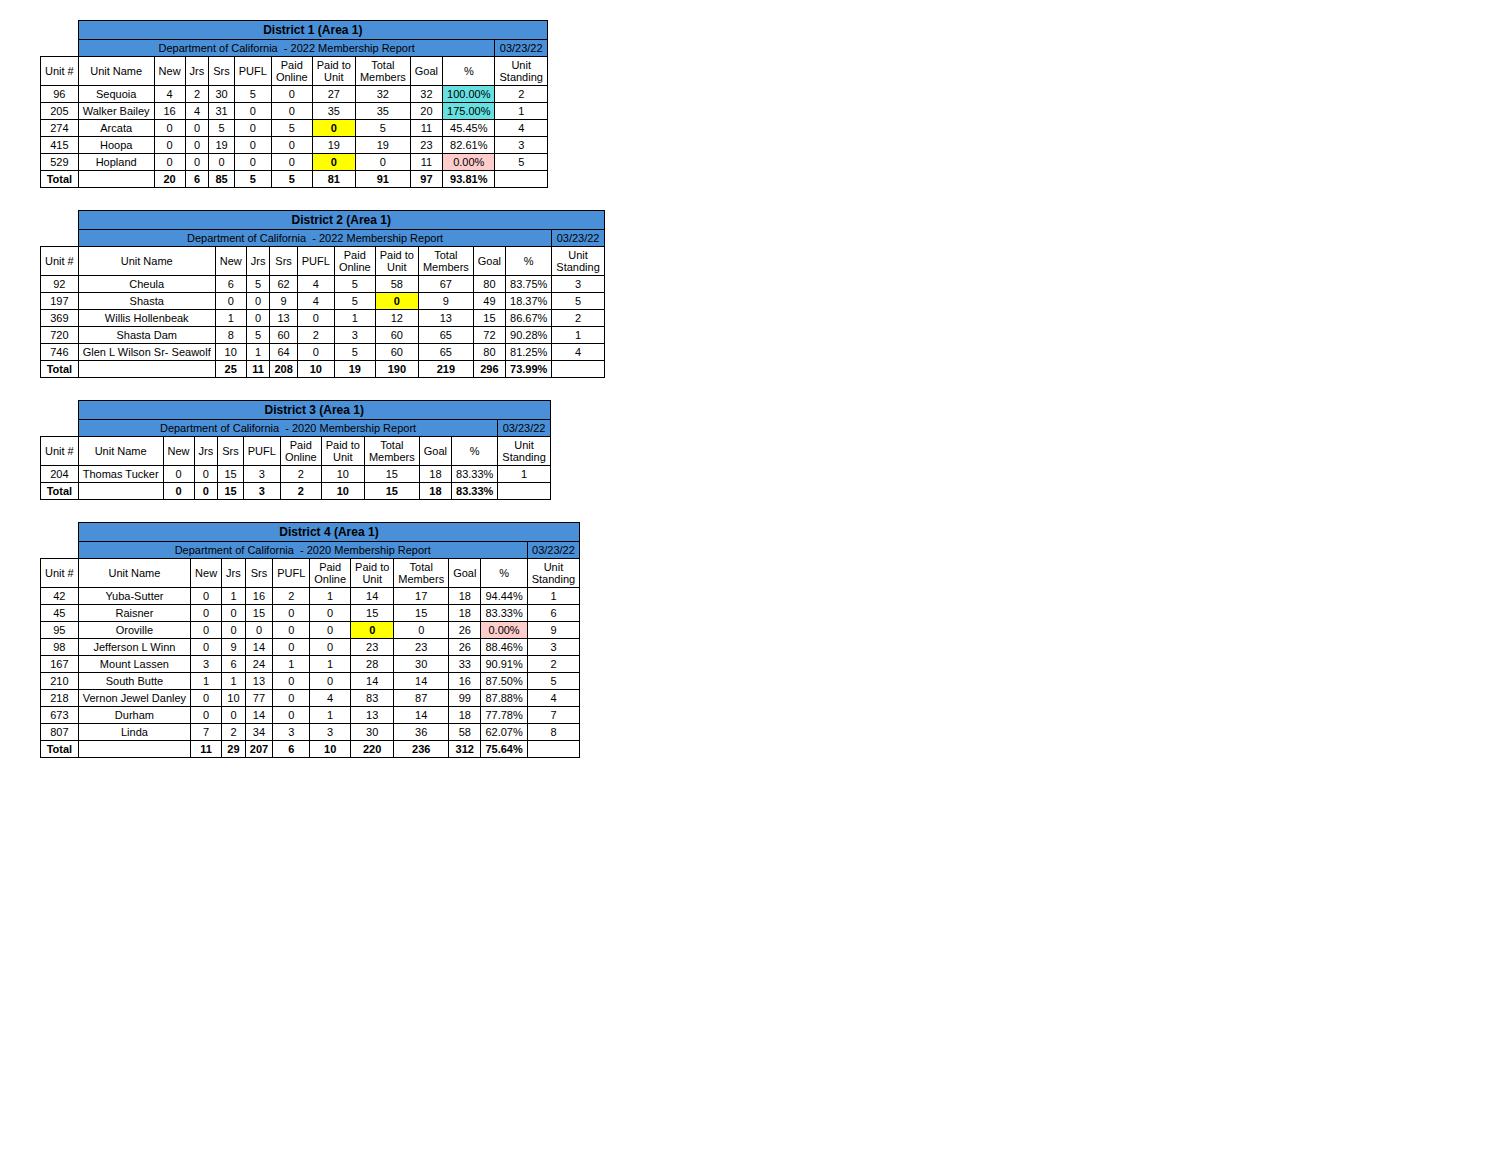| | District 1 (Area 1) | |
| | Department of California - 2022 Membership Report | 03/23/22 | |
| Unit # | Unit Name | New | Jrs | Srs | PUFL | Paid Online | Paid to Unit | Total Members | Goal | % | Unit Standing |
| 96 | Sequoia | 4 | 2 | 30 | 5 | 0 | 27 | 32 | 32 | 100.00% | 2 |
| 205 | Walker Bailey | 16 | 4 | 31 | 0 | 0 | 35 | 35 | 20 | 175.00% | 1 |
| 274 | Arcata | 0 | 0 | 5 | 0 | 5 | 0 | 5 | 11 | 45.45% | 4 |
| 415 | Hoopa | 0 | 0 | 19 | 0 | 0 | 19 | 19 | 23 | 82.61% | 3 |
| 529 | Hopland | 0 | 0 | 0 | 0 | 0 | 0 | 0 | 11 | 0.00% | 5 |
| Total | | 20 | 6 | 85 | 5 | 5 | 81 | 91 | 97 | 93.81% | |
| | District 2 (Area 1) | |
| | Department of California - 2022 Membership Report | 03/23/22 | |
| Unit # | Unit Name | New | Jrs | Srs | PUFL | Paid Online | Paid to Unit | Total Members | Goal | % | Unit Standing |
| 92 | Cheula | 6 | 5 | 62 | 4 | 5 | 58 | 67 | 80 | 83.75% | 3 |
| 197 | Shasta | 0 | 0 | 9 | 4 | 5 | 0 | 9 | 49 | 18.37% | 5 |
| 369 | Willis Hollenbeak | 1 | 0 | 13 | 0 | 1 | 12 | 13 | 15 | 86.67% | 2 |
| 720 | Shasta Dam | 8 | 5 | 60 | 2 | 3 | 60 | 65 | 72 | 90.28% | 1 |
| 746 | Glen L Wilson Sr- Seawolf | 10 | 1 | 64 | 0 | 5 | 60 | 65 | 80 | 81.25% | 4 |
| Total | | 25 | 11 | 208 | 10 | 19 | 190 | 219 | 296 | 73.99% | |
| | District 3 (Area 1) | |
| | Department of California - 2020 Membership Report | 03/23/22 | |
| Unit # | Unit Name | New | Jrs | Srs | PUFL | Paid Online | Paid to Unit | Total Members | Goal | % | Unit Standing |
| 204 | Thomas Tucker | 0 | 0 | 15 | 3 | 2 | 10 | 15 | 18 | 83.33% | 1 |
| Total | | 0 | 0 | 15 | 3 | 2 | 10 | 15 | 18 | 83.33% | |
| | District 4 (Area 1) | |
| | Department of California - 2020 Membership Report | 03/23/22 | |
| Unit # | Unit Name | New | Jrs | Srs | PUFL | Paid Online | Paid to Unit | Total Members | Goal | % | Unit Standing |
| 42 | Yuba-Sutter | 0 | 1 | 16 | 2 | 1 | 14 | 17 | 18 | 94.44% | 1 |
| 45 | Raisner | 0 | 0 | 15 | 0 | 0 | 15 | 15 | 18 | 83.33% | 6 |
| 95 | Oroville | 0 | 0 | 0 | 0 | 0 | 0 | 0 | 26 | 0.00% | 9 |
| 98 | Jefferson L Winn | 0 | 9 | 14 | 0 | 0 | 23 | 23 | 26 | 88.46% | 3 |
| 167 | Mount Lassen | 3 | 6 | 24 | 1 | 1 | 28 | 30 | 33 | 90.91% | 2 |
| 210 | South Butte | 1 | 1 | 13 | 0 | 0 | 14 | 14 | 16 | 87.50% | 5 |
| 218 | Vernon Jewel Danley | 0 | 10 | 77 | 0 | 4 | 83 | 87 | 99 | 87.88% | 4 |
| 673 | Durham | 0 | 0 | 14 | 0 | 1 | 13 | 14 | 18 | 77.78% | 7 |
| 807 | Linda | 7 | 2 | 34 | 3 | 3 | 30 | 36 | 58 | 62.07% | 8 |
| Total | | 11 | 29 | 207 | 6 | 10 | 220 | 236 | 312 | 75.64% | |